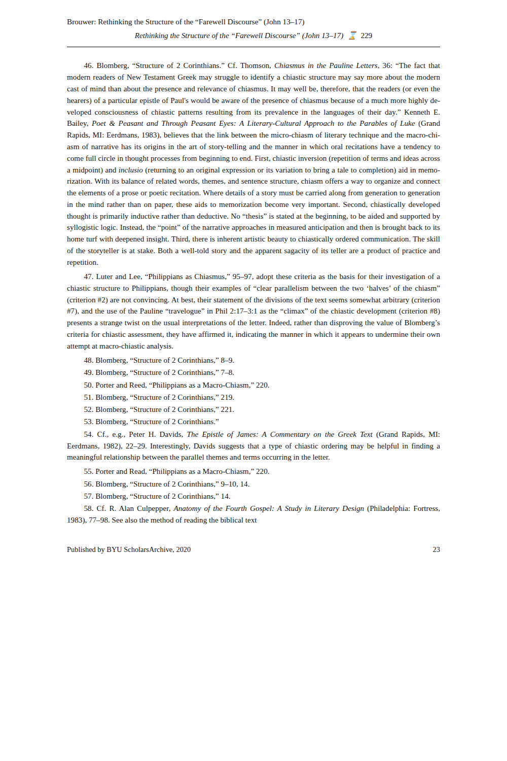Brouwer: Rethinking the Structure of the “Farewell Discourse” (John 13–17) Rethinking the Structure of the “Farewell Discourse” (John 13–17) ⌛ 229
46. Blomberg, “Structure of 2 Corinthians.” Cf. Thomson, Chiasmus in the Pauline Letters, 36: “The fact that modern readers of New Testament Greek may struggle to identify a chiastic structure may say more about the modern cast of mind than about the presence and relevance of chiasmus. It may well be, therefore, that the readers (or even the hearers) of a particular epistle of Paul's would be aware of the presence of chiasmus because of a much more highly developed consciousness of chiastic patterns resulting from its prevalence in the languages of their day.” Kenneth E. Bailey, Poet & Peasant and Through Peasant Eyes: A Literary-Cultural Approach to the Parables of Luke (Grand Rapids, MI: Eerdmans, 1983), believes that the link between the micro-chiasm of literary technique and the macro-chiasm of narrative has its origins in the art of story-telling and the manner in which oral recitations have a tendency to come full circle in thought processes from beginning to end. First, chiastic inversion (repetition of terms and ideas across a midpoint) and inclusio (returning to an original expression or its variation to bring a tale to completion) aid in memorization. With its balance of related words, themes, and sentence structure, chiasm offers a way to organize and connect the elements of a prose or poetic recitation. Where details of a story must be carried along from generation to generation in the mind rather than on paper, these aids to memorization become very important. Second, chiastically developed thought is primarily inductive rather than deductive. No “thesis” is stated at the beginning, to be aided and supported by syllogistic logic. Instead, the “point” of the narrative approaches in measured anticipation and then is brought back to its home turf with deepened insight. Third, there is inherent artistic beauty to chiastically ordered communication. The skill of the storyteller is at stake. Both a well-told story and the apparent sagacity of its teller are a product of practice and repetition.
47. Luter and Lee, “Philippians as Chiasmus,” 95–97, adopt these criteria as the basis for their investigation of a chiastic structure to Philippians, though their examples of “clear parallelism between the two ‘halves’ of the chiasm” (criterion #2) are not convincing. At best, their statement of the divisions of the text seems somewhat arbitrary (criterion #7), and the use of the Pauline “travelogue” in Phil 2:17–3:1 as the “climax” of the chiastic development (criterion #8) presents a strange twist on the usual interpretations of the letter. Indeed, rather than disproving the value of Blomberg’s criteria for chiastic assessment, they have affirmed it, indicating the manner in which it appears to undermine their own attempt at macro-chiastic analysis.
48. Blomberg, “Structure of 2 Corinthians,” 8–9.
49. Blomberg, “Structure of 2 Corinthians,” 7–8.
50. Porter and Reed, “Philippians as a Macro-Chiasm,” 220.
51. Blomberg, “Structure of 2 Corinthians,” 219.
52. Blomberg, “Structure of 2 Corinthians,” 221.
53. Blomberg, “Structure of 2 Corinthians.”
54. Cf., e.g., Peter H. Davids, The Epistle of James: A Commentary on the Greek Text (Grand Rapids, MI: Eerdmans, 1982), 22–29. Interestingly, Davids suggests that a type of chiastic ordering may be helpful in finding a meaningful relationship between the parallel themes and terms occurring in the letter.
55. Porter and Read, “Philippians as a Macro-Chiasm,” 220.
56. Blomberg, “Structure of 2 Corinthians,” 9–10, 14.
57. Blomberg, “Structure of 2 Corinthians,” 14.
58. Cf. R. Alan Culpepper, Anatomy of the Fourth Gospel: A Study in Literary Design (Philadelphia: Fortress, 1983), 77–98. See also the method of reading the biblical text
Published by BYU ScholarsArchive, 2020 23